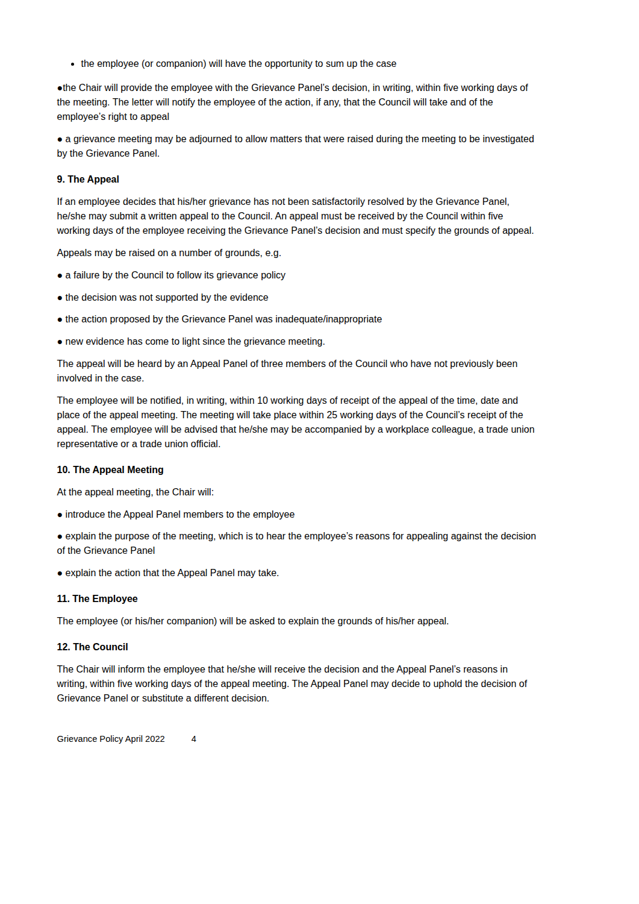the employee (or companion) will have the opportunity to sum up the case
●the Chair will provide the employee with the Grievance Panel’s decision, in writing, within five working days of the meeting. The letter will notify the employee of the action, if any, that the Council will take and of the employee’s right to appeal
● a grievance meeting may be adjourned to allow matters that were raised during the meeting to be investigated by the Grievance Panel.
9. The Appeal
If an employee decides that his/her grievance has not been satisfactorily resolved by the Grievance Panel, he/she may submit a written appeal to the Council. An appeal must be received by the Council within five working days of the employee receiving the Grievance Panel’s decision and must specify the grounds of appeal.
Appeals may be raised on a number of grounds, e.g.
● a failure by the Council to follow its grievance policy
● the decision was not supported by the evidence
● the action proposed by the Grievance Panel was inadequate/inappropriate
● new evidence has come to light since the grievance meeting.
The appeal will be heard by an Appeal Panel of three members of the Council who have not previously been involved in the case.
The employee will be notified, in writing, within 10 working days of receipt of the appeal of the time, date and place of the appeal meeting. The meeting will take place within 25 working days of the Council’s receipt of the appeal. The employee will be advised that he/she may be accompanied by a workplace colleague, a trade union representative or a trade union official.
10. The Appeal Meeting
At the appeal meeting, the Chair will:
● introduce the Appeal Panel members to the employee
● explain the purpose of the meeting, which is to hear the employee’s reasons for appealing against the decision of the Grievance Panel
● explain the action that the Appeal Panel may take.
11. The Employee
The employee (or his/her companion) will be asked to explain the grounds of his/her appeal.
12. The Council
The Chair will inform the employee that he/she will receive the decision and the Appeal Panel’s reasons in writing, within five working days of the appeal meeting. The Appeal Panel may decide to uphold the decision of Grievance Panel or substitute a different decision.
Grievance Policy April 20224